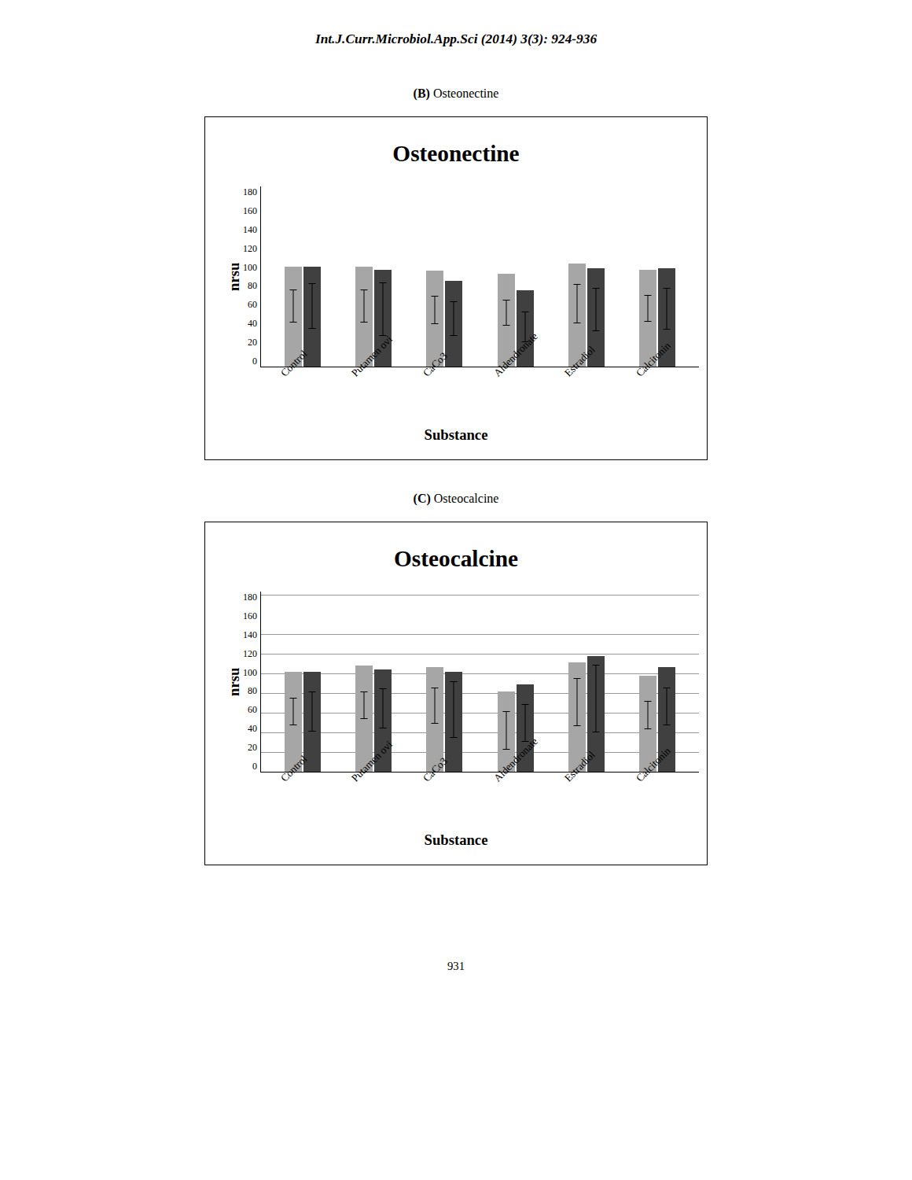Int.J.Curr.Microbiol.App.Sci (2014) 3(3): 924-936
(B) Osteonectine
Osteonectine
nrsu
180 160 140 120 100 80 60 40 20 0
Control Putamen ovi CaCo3 Aldendronate Estradiol Calcitonin
Substance
(C) Osteocalcine
Osteocalcine
nrsu
180 160 140 120 100 80 60 40 20 0
Control Putamen ovi CaCo3 Aldendronate Estradiol Calcitonin
Substance
931